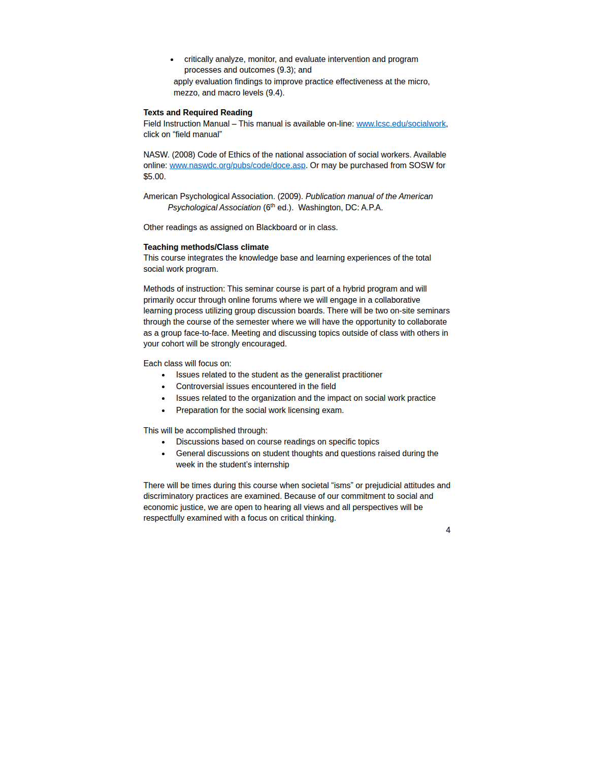critically analyze, monitor, and evaluate intervention and program processes and outcomes (9.3); and
apply evaluation findings to improve practice effectiveness at the micro, mezzo, and macro levels (9.4).
Texts and Required Reading
Field Instruction Manual – This manual is available on-line: www.lcsc.edu/socialwork, click on “field manual”
NASW. (2008) Code of Ethics of the national association of social workers. Available online: www.naswdc.org/pubs/code/doce.asp. Or may be purchased from SOSW for $5.00.
American Psychological Association. (2009). Publication manual of the American Psychological Association (6th ed.). Washington, DC: A.P.A.
Other readings as assigned on Blackboard or in class.
Teaching methods/Class climate
This course integrates the knowledge base and learning experiences of the total social work program.
Methods of instruction: This seminar course is part of a hybrid program and will primarily occur through online forums where we will engage in a collaborative learning process utilizing group discussion boards. There will be two on-site seminars through the course of the semester where we will have the opportunity to collaborate as a group face-to-face. Meeting and discussing topics outside of class with others in your cohort will be strongly encouraged.
Each class will focus on:
Issues related to the student as the generalist practitioner
Controversial issues encountered in the field
Issues related to the organization and the impact on social work practice
Preparation for the social work licensing exam.
This will be accomplished through:
Discussions based on course readings on specific topics
General discussions on student thoughts and questions raised during the week in the student’s internship
There will be times during this course when societal “isms” or prejudicial attitudes and discriminatory practices are examined. Because of our commitment to social and economic justice, we are open to hearing all views and all perspectives will be respectfully examined with a focus on critical thinking.
4